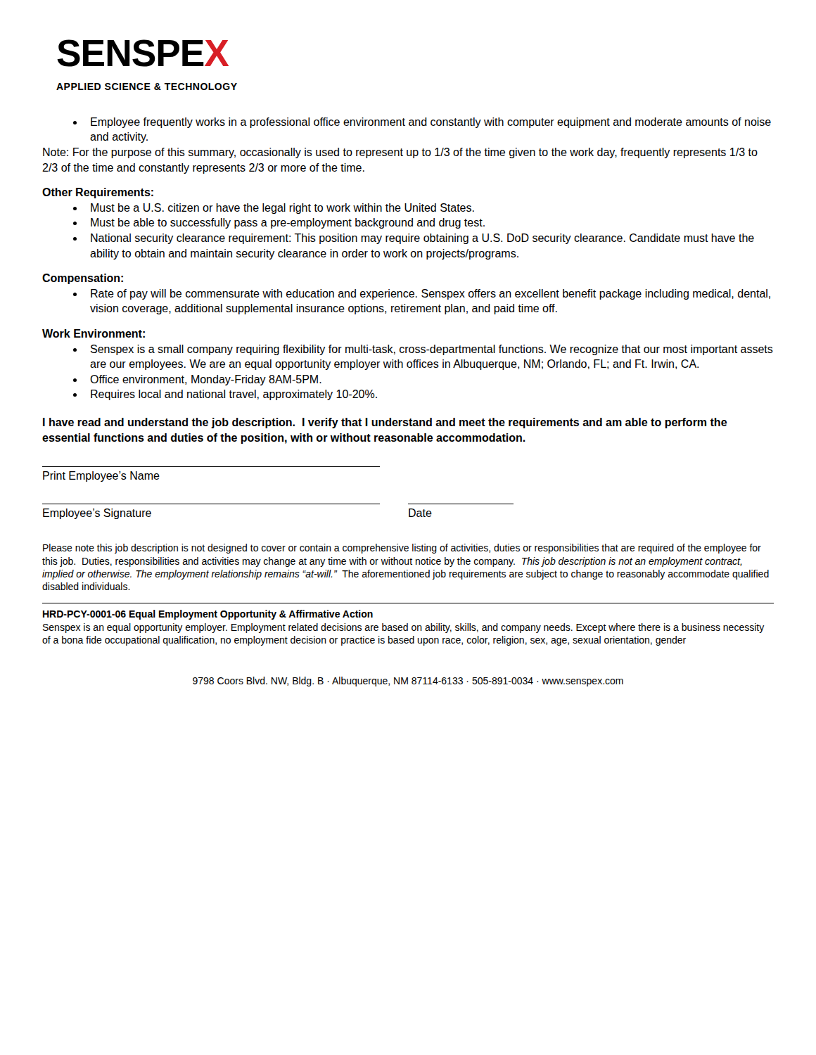SENSPEX
APPLIED SCIENCE & TECHNOLOGY
Employee frequently works in a professional office environment and constantly with computer equipment and moderate amounts of noise and activity.
Note: For the purpose of this summary, occasionally is used to represent up to 1/3 of the time given to the work day, frequently represents 1/3 to 2/3 of the time and constantly represents 2/3 or more of the time.
Other Requirements:
Must be a U.S. citizen or have the legal right to work within the United States.
Must be able to successfully pass a pre-employment background and drug test.
National security clearance requirement: This position may require obtaining a U.S. DoD security clearance. Candidate must have the ability to obtain and maintain security clearance in order to work on projects/programs.
Compensation:
Rate of pay will be commensurate with education and experience. Senspex offers an excellent benefit package including medical, dental, vision coverage, additional supplemental insurance options, retirement plan, and paid time off.
Work Environment:
Senspex is a small company requiring flexibility for multi-task, cross-departmental functions. We recognize that our most important assets are our employees. We are an equal opportunity employer with offices in Albuquerque, NM; Orlando, FL; and Ft. Irwin, CA.
Office environment, Monday-Friday 8AM-5PM.
Requires local and national travel, approximately 10-20%.
I have read and understand the job description. I verify that I understand and meet the requirements and am able to perform the essential functions and duties of the position, with or without reasonable accommodation.
Print Employee’s Name
Employee’s Signature
Date
Please note this job description is not designed to cover or contain a comprehensive listing of activities, duties or responsibilities that are required of the employee for this job. Duties, responsibilities and activities may change at any time with or without notice by the company. This job description is not an employment contract, implied or otherwise. The employment relationship remains “at-will.” The aforementioned job requirements are subject to change to reasonably accommodate qualified disabled individuals.
HRD-PCY-0001-06 Equal Employment Opportunity & Affirmative Action
Senspex is an equal opportunity employer. Employment related decisions are based on ability, skills, and company needs. Except where there is a business necessity of a bona fide occupational qualification, no employment decision or practice is based upon race, color, religion, sex, age, sexual orientation, gender
9798 Coors Blvd. NW, Bldg. B · Albuquerque, NM 87114-6133 · 505-891-0034 · www.senspex.com